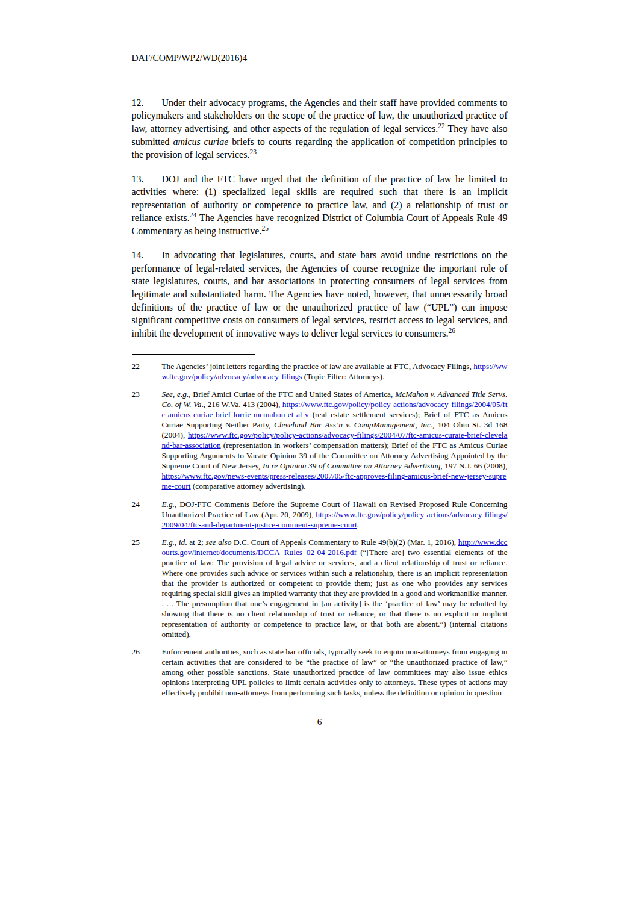DAF/COMP/WP2/WD(2016)4
12. Under their advocacy programs, the Agencies and their staff have provided comments to policymakers and stakeholders on the scope of the practice of law, the unauthorized practice of law, attorney advertising, and other aspects of the regulation of legal services.22 They have also submitted amicus curiae briefs to courts regarding the application of competition principles to the provision of legal services.23
13. DOJ and the FTC have urged that the definition of the practice of law be limited to activities where: (1) specialized legal skills are required such that there is an implicit representation of authority or competence to practice law, and (2) a relationship of trust or reliance exists.24 The Agencies have recognized District of Columbia Court of Appeals Rule 49 Commentary as being instructive.25
14. In advocating that legislatures, courts, and state bars avoid undue restrictions on the performance of legal-related services, the Agencies of course recognize the important role of state legislatures, courts, and bar associations in protecting consumers of legal services from legitimate and substantiated harm. The Agencies have noted, however, that unnecessarily broad definitions of the practice of law or the unauthorized practice of law (“UPL”) can impose significant competitive costs on consumers of legal services, restrict access to legal services, and inhibit the development of innovative ways to deliver legal services to consumers.26
22
The Agencies’ joint letters regarding the practice of law are available at FTC, Advocacy Filings, https://www.ftc.gov/policy/advocacy/advocacy-filings (Topic Filter: Attorneys).
23
See, e.g., Brief Amici Curiae of the FTC and United States of America, McMahon v. Advanced Title Servs. Co. of W. Va., 216 W.Va. 413 (2004), https://www.ftc.gov/policy/policy-actions/advocacy-filings/2004/05/ftc-amicus-curiae-brief-lorrie-mcmahon-et-al-v (real estate settlement services); Brief of FTC as Amicus Curiae Supporting Neither Party, Cleveland Bar Ass’n v. CompManagement, Inc., 104 Ohio St. 3d 168 (2004), https://www.ftc.gov/policy/policy-actions/advocacy-filings/2004/07/ftc-amicus-curaie-brief-cleveland-bar-association (representation in workers’ compensation matters); Brief of the FTC as Amicus Curiae Supporting Arguments to Vacate Opinion 39 of the Committee on Attorney Advertising Appointed by the Supreme Court of New Jersey, In re Opinion 39 of Committee on Attorney Advertising, 197 N.J. 66 (2008), https://www.ftc.gov/news-events/press-releases/2007/05/ftc-approves-filing-amicus-brief-new-jersey-supreme-court (comparative attorney advertising).
24
E.g., DOJ-FTC Comments Before the Supreme Court of Hawaii on Revised Proposed Rule Concerning Unauthorized Practice of Law (Apr. 20, 2009), https://www.ftc.gov/policy/policy-actions/advocacy-filings/2009/04/ftc-and-department-justice-comment-supreme-court.
25
E.g., id. at 2; see also D.C. Court of Appeals Commentary to Rule 49(b)(2) (Mar. 1, 2016), http://www.dccourts.gov/internet/documents/DCCA_Rules_02-04-2016.pdf (“[There are] two essential elements of the practice of law: The provision of legal advice or services, and a client relationship of trust or reliance. Where one provides such advice or services within such a relationship, there is an implicit representation that the provider is authorized or competent to provide them; just as one who provides any services requiring special skill gives an implied warranty that they are provided in a good and workmanlike manner. . . . The presumption that one’s engagement in [an activity] is the ‘practice of law’ may be rebutted by showing that there is no client relationship of trust or reliance, or that there is no explicit or implicit representation of authority or competence to practice law, or that both are absent.”) (internal citations omitted).
26
Enforcement authorities, such as state bar officials, typically seek to enjoin non-attorneys from engaging in certain activities that are considered to be “the practice of law” or “the unauthorized practice of law,” among other possible sanctions. State unauthorized practice of law committees may also issue ethics opinions interpreting UPL policies to limit certain activities only to attorneys. These types of actions may effectively prohibit non-attorneys from performing such tasks, unless the definition or opinion in question
6